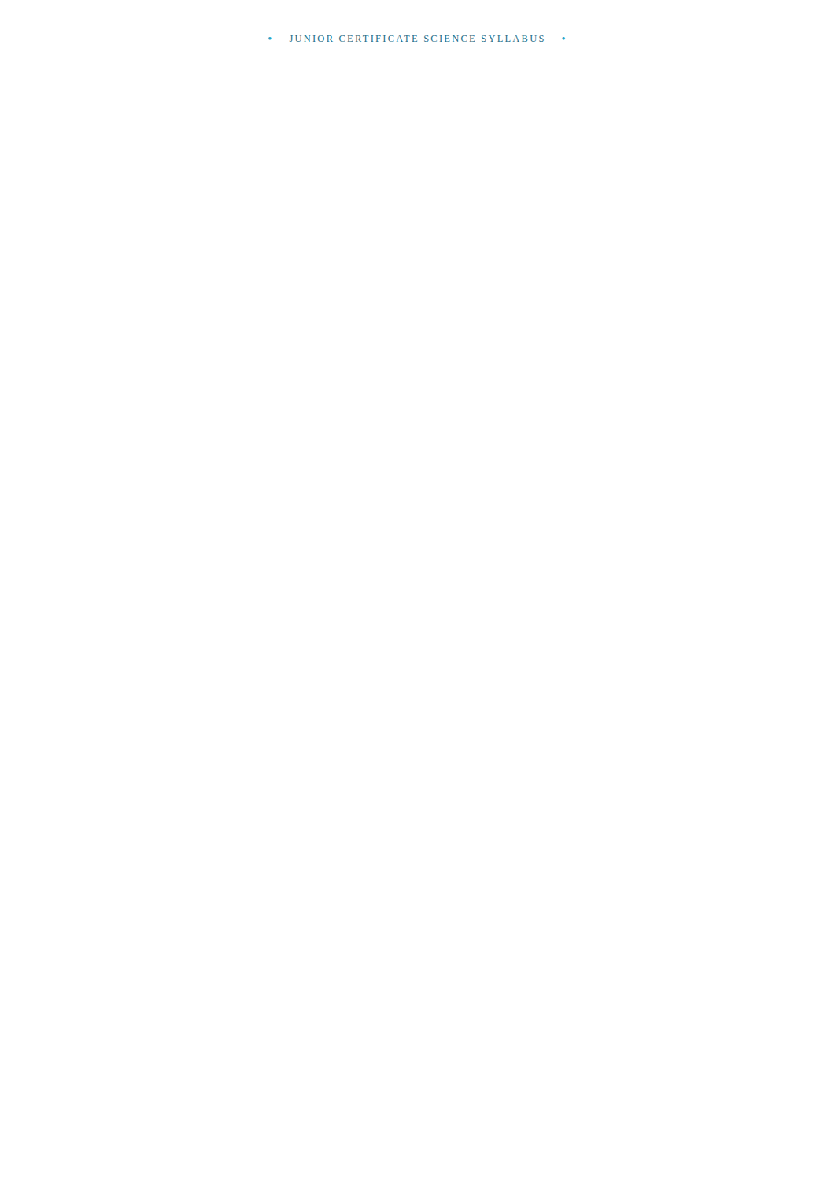•
Junior Certificate Science Syllabus
•